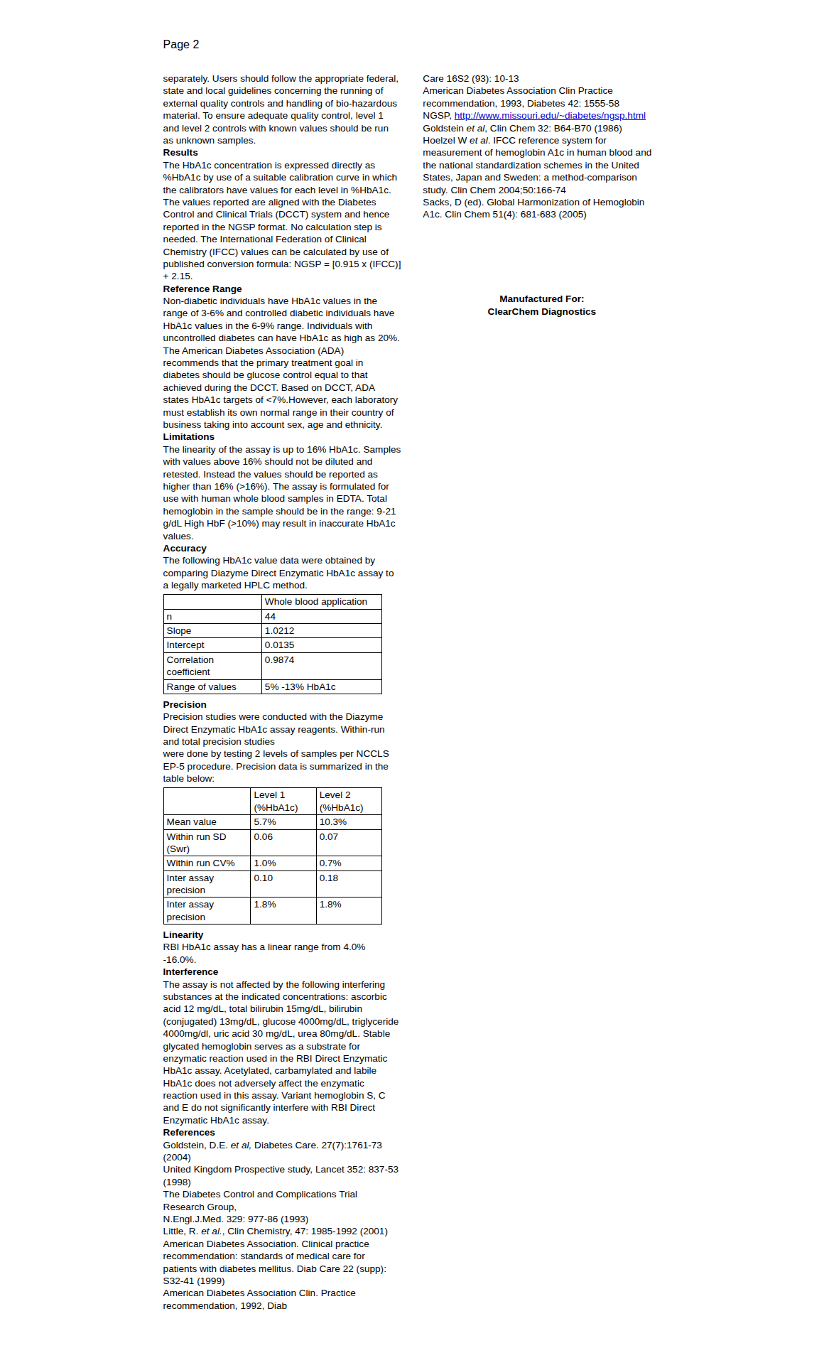Page 2
separately. Users should follow the appropriate federal, state and local guidelines concerning the running of external quality controls and handling of bio-hazardous material. To ensure adequate quality control, level 1 and level 2 controls with known values should be run as unknown samples.
Results
The HbA1c concentration is expressed directly as %HbA1c by use of a suitable calibration curve in which the calibrators have values for each level in %HbA1c. The values reported are aligned with the Diabetes Control and Clinical Trials (DCCT) system and hence reported in the NGSP format. No calculation step is needed. The International Federation of Clinical Chemistry (IFCC) values can be calculated by use of published conversion formula: NGSP = [0.915 x (IFCC)] + 2.15.
Reference Range
Non-diabetic individuals have HbA1c values in the range of 3-6% and controlled diabetic individuals have HbA1c values in the 6-9% range. Individuals with uncontrolled diabetes can have HbA1c as high as 20%. The American Diabetes Association (ADA) recommends that the primary treatment goal in diabetes should be glucose control equal to that achieved during the DCCT. Based on DCCT, ADA states HbA1c targets of <7%.However, each laboratory must establish its own normal range in their country of business taking into account sex, age and ethnicity.
Limitations
The linearity of the assay is up to 16% HbA1c. Samples with values above 16% should not be diluted and retested. Instead the values should be reported as higher than 16% (>16%). The assay is formulated for use with human whole blood samples in EDTA. Total hemoglobin in the sample should be in the range: 9-21 g/dL High HbF (>10%) may result in inaccurate HbA1c values.
Accuracy
The following HbA1c value data were obtained by comparing Diazyme Direct Enzymatic HbA1c assay to a legally marketed HPLC method.
| | Whole blood application |
| n | 44 |
| Slope | 1.0212 |
| Intercept | 0.0135 |
| Correlation coefficient | 0.9874 |
| Range of values | 5% -13% HbA1c |
Precision
Precision studies were conducted with the Diazyme Direct Enzymatic HbA1c assay reagents. Within-run and total precision studies
were done by testing 2 levels of samples per NCCLS EP-5 procedure. Precision data is summarized in the table below:
| | Level 1 (%HbA1c) | Level 2 (%HbA1c) |
| Mean value | 5.7% | 10.3% |
| Within run SD (Swr) | 0.06 | 0.07 |
| Within run CV% | 1.0% | 0.7% |
| Inter assay precision | 0.10 | 0.18 |
| Inter assay precision | 1.8% | 1.8% |
Linearity
RBI HbA1c assay has a linear range from 4.0% -16.0%.
Interference
The assay is not affected by the following interfering substances at the indicated concentrations: ascorbic acid 12 mg/dL, total bilirubin 15mg/dL, bilirubin (conjugated) 13mg/dL, glucose 4000mg/dL, triglyceride 4000mg/dl, uric acid 30 mg/dL, urea 80mg/dL. Stable glycated hemoglobin serves as a substrate for enzymatic reaction used in the RBI Direct Enzymatic HbA1c assay. Acetylated, carbamylated and labile HbA1c does not adversely affect the enzymatic reaction used in this assay. Variant hemoglobin S, C and E do not significantly interfere with RBI Direct Enzymatic HbA1c assay.
References
Goldstein, D.E. et al, Diabetes Care. 27(7):1761-73 (2004)
United Kingdom Prospective study, Lancet 352: 837-53 (1998)
The Diabetes Control and Complications Trial Research Group,
N.Engl.J.Med. 329: 977-86 (1993)
Little, R. et al., Clin Chemistry, 47: 1985-1992 (2001)
American Diabetes Association. Clinical practice recommendation: standards of medical care for patients with diabetes mellitus. Diab Care 22 (supp): S32-41 (1999)
American Diabetes Association Clin. Practice recommendation, 1992, Diab
Care 16S2 (93): 10-13
American Diabetes Association Clin Practice recommendation, 1993, Diabetes 42: 1555-58
NGSP, http://www.missouri.edu/~diabetes/ngsp.html
Goldstein et al, Clin Chem 32: B64-B70 (1986)
Hoelzel W et al. IFCC reference system for measurement of hemoglobin A1c in human blood and the national standardization schemes in the United States, Japan and Sweden: a method-comparison study. Clin Chem 2004;50:166-74
Sacks, D (ed). Global Harmonization of Hemoglobin A1c. Clin Chem 51(4): 681-683 (2005)
Manufactured For:
ClearChem Diagnostics